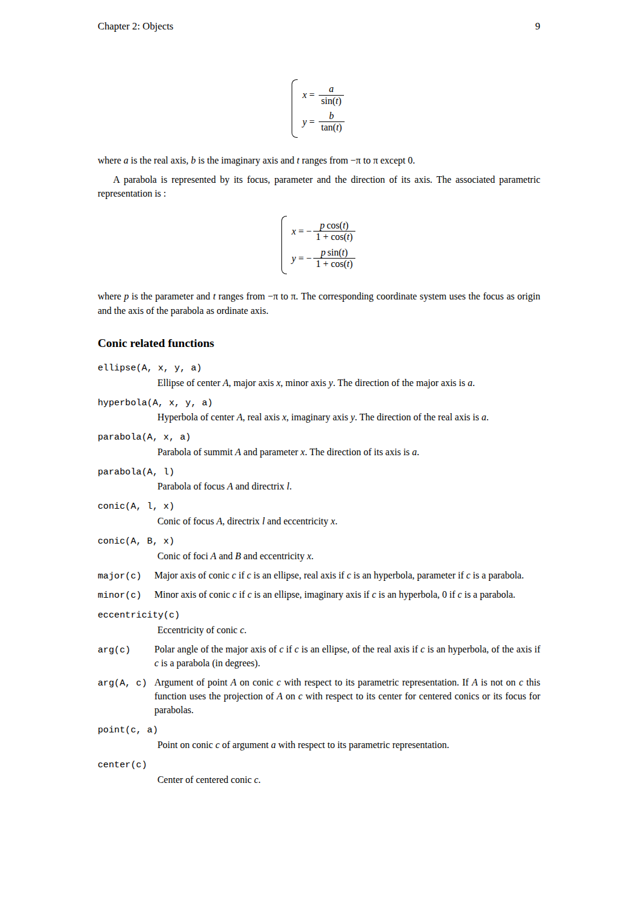Chapter 2: Objects 9
x = asin(t) y = btan(t)
where a is the real axis, b is the imaginary axis and t ranges from −π to π except 0.
A parabola is represented by its focus, parameter and the direction of its axis. The associated parametric representation is :
x = −p cos(t) 1 + cos(t) y = −p sin(t) 1 + cos(t)
where p is the parameter and t ranges from −π to π. The corresponding coordinate system uses the focus as origin and the axis of the parabola as ordinate axis.
Conic related functions
ellipse(A, x, y, a)
Ellipse of center A, major axis x, minor axis y. The direction of the major axis is a.
hyperbola(A, x, y, a)
Hyperbola of center A, real axis x, imaginary axis y. The direction of the real axis is a.
parabola(A, x, a)
Parabola of summit A and parameter x. The direction of its axis is a.
parabola(A, l)
Parabola of focus A and directrix l.
conic(A, l, x)
Conic of focus A, directrix l and eccentricity x.
conic(A, B, x)
Conic of foci A and B and eccentricity x.
major(c) Major axis of conic c if c is an ellipse, real axis if c is an hyperbola, parameter if c is a parabola.
minor(c) Minor axis of conic c if c is an ellipse, imaginary axis if c is an hyperbola, 0 if c is a parabola.
eccentricity(c)
Eccentricity of conic c.
arg(c) Polar angle of the major axis of c if c is an ellipse, of the real axis if c is an hyperbola, of the axis if c is a parabola (in degrees).
arg(A, c) Argument of point A on conic c with respect to its parametric representation. If A is not on c this function uses the projection of A on c with respect to its center for centered conics or its focus for parabolas.
point(c, a)
Point on conic c of argument a with respect to its parametric representation.
center(c)
Center of centered conic c.